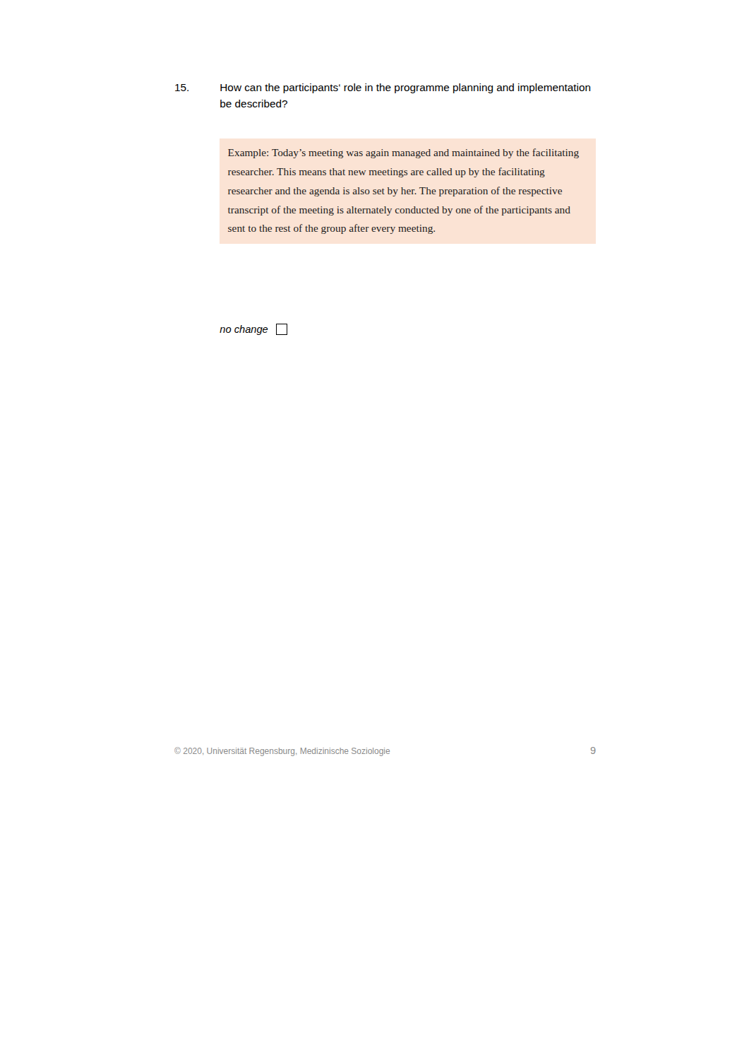15.
How can the participants‘ role in the programme planning and implementation be described?
Example: Today’s meeting was again managed and maintained by the facilitating researcher. This means that new meetings are called up by the facilitating researcher and the agenda is also set by her. The preparation of the respective transcript of the meeting is alternately conducted by one of the participants and sent to the rest of the group after every meeting.
no change
© 2020, Universität Regensburg, Medizinische Soziologie
9